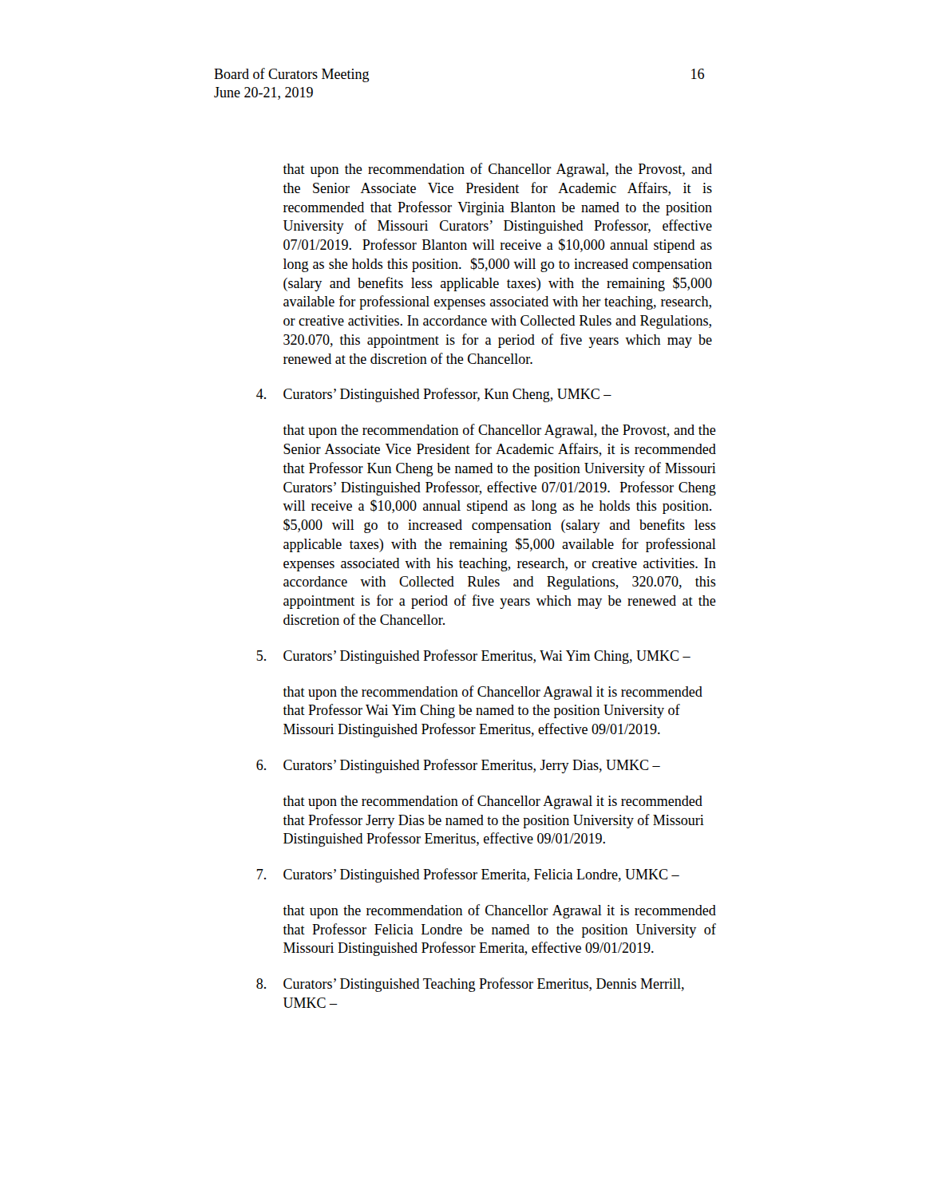Board of Curators Meeting
June 20-21, 2019
16
that upon the recommendation of Chancellor Agrawal, the Provost, and the Senior Associate Vice President for Academic Affairs, it is recommended that Professor Virginia Blanton be named to the position University of Missouri Curators’ Distinguished Professor, effective 07/01/2019. Professor Blanton will receive a $10,000 annual stipend as long as she holds this position. $5,000 will go to increased compensation (salary and benefits less applicable taxes) with the remaining $5,000 available for professional expenses associated with her teaching, research, or creative activities. In accordance with Collected Rules and Regulations, 320.070, this appointment is for a period of five years which may be renewed at the discretion of the Chancellor.
4.
Curators’ Distinguished Professor, Kun Cheng, UMKC –
that upon the recommendation of Chancellor Agrawal, the Provost, and the Senior Associate Vice President for Academic Affairs, it is recommended that Professor Kun Cheng be named to the position University of Missouri Curators’ Distinguished Professor, effective 07/01/2019. Professor Cheng will receive a $10,000 annual stipend as long as he holds this position. $5,000 will go to increased compensation (salary and benefits less applicable taxes) with the remaining $5,000 available for professional expenses associated with his teaching, research, or creative activities. In accordance with Collected Rules and Regulations, 320.070, this appointment is for a period of five years which may be renewed at the discretion of the Chancellor.
5.
Curators’ Distinguished Professor Emeritus, Wai Yim Ching, UMKC –
that upon the recommendation of Chancellor Agrawal it is recommended that Professor Wai Yim Ching be named to the position University of Missouri Distinguished Professor Emeritus, effective 09/01/2019.
6.
Curators’ Distinguished Professor Emeritus, Jerry Dias, UMKC –
that upon the recommendation of Chancellor Agrawal it is recommended that Professor Jerry Dias be named to the position University of Missouri Distinguished Professor Emeritus, effective 09/01/2019.
7.
Curators’ Distinguished Professor Emerita, Felicia Londre, UMKC –
that upon the recommendation of Chancellor Agrawal it is recommended that Professor Felicia Londre be named to the position University of Missouri Distinguished Professor Emerita, effective 09/01/2019.
8.
Curators’ Distinguished Teaching Professor Emeritus, Dennis Merrill, UMKC –